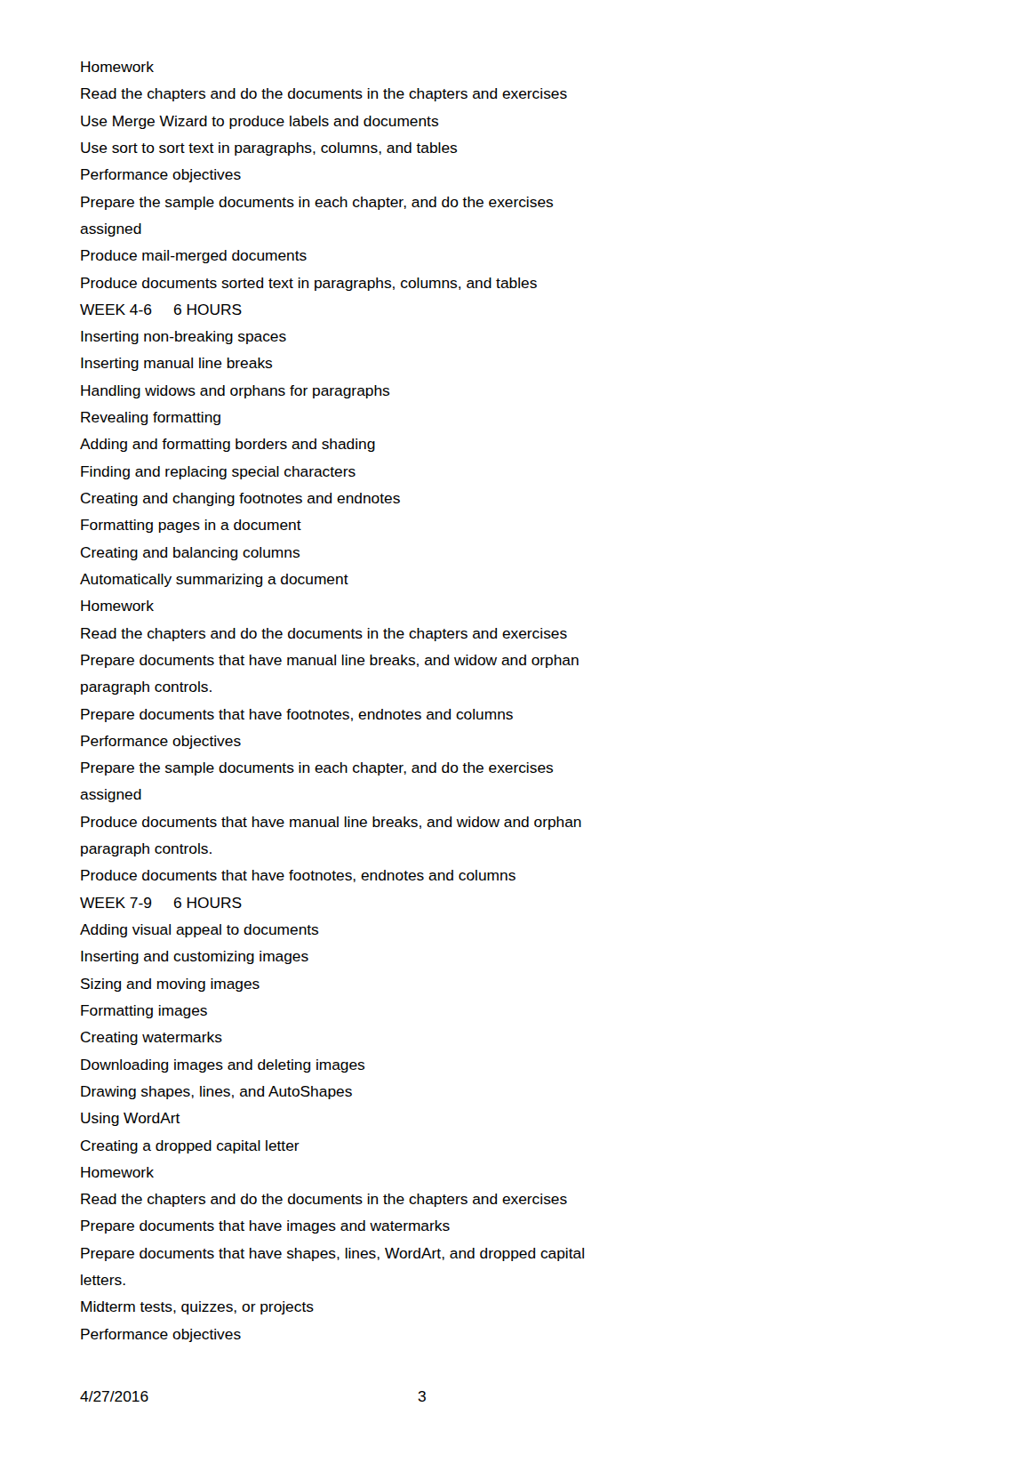Homework
Read the chapters and do the documents in the chapters and exercises
Use Merge Wizard to produce labels and documents
Use sort to sort text in paragraphs, columns, and tables
Performance objectives
Prepare the sample documents in each chapter, and do the exercises
assigned
Produce mail-merged documents
Produce documents sorted text in paragraphs, columns, and tables
WEEK 4-6 6 HOURS
Inserting non-breaking spaces
Inserting manual line breaks
Handling widows and orphans for paragraphs
Revealing formatting
Adding and formatting borders and shading
Finding and replacing special characters
Creating and changing footnotes and endnotes
Formatting pages in a document
Creating and balancing columns
Automatically summarizing a document
Homework
Read the chapters and do the documents in the chapters and exercises
Prepare documents that have manual line breaks, and widow and orphan
paragraph controls.
Prepare documents that have footnotes, endnotes and columns
Performance objectives
Prepare the sample documents in each chapter, and do the exercises
assigned
Produce documents that have manual line breaks, and widow and orphan
paragraph controls.
Produce documents that have footnotes, endnotes and columns
WEEK 7-9 6 HOURS
Adding visual appeal to documents
Inserting and customizing images
Sizing and moving images
Formatting images
Creating watermarks
Downloading images and deleting images
Drawing shapes, lines, and AutoShapes
Using WordArt
Creating a dropped capital letter
Homework
Read the chapters and do the documents in the chapters and exercises
Prepare documents that have images and watermarks
Prepare documents that have shapes, lines, WordArt, and dropped capital
letters.
Midterm tests, quizzes, or projects
Performance objectives
4/27/2016 3